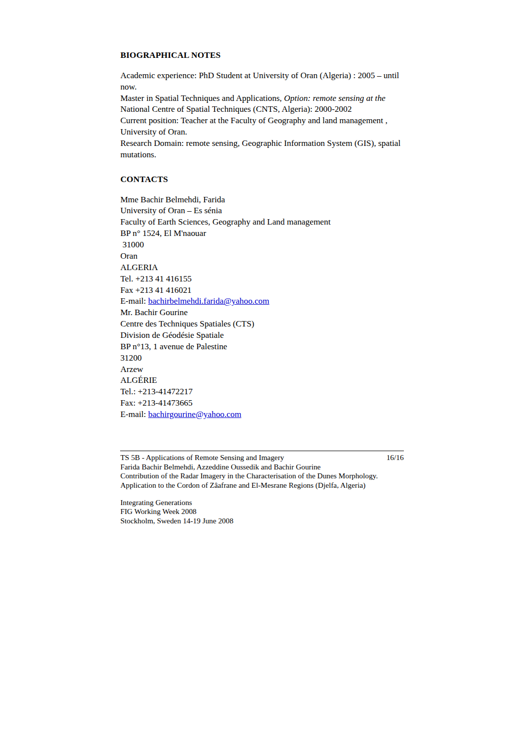BIOGRAPHICAL NOTES
Academic experience: PhD Student at University of Oran (Algeria) : 2005 – until now.
Master in Spatial Techniques and Applications, Option: remote sensing at the National Centre of Spatial Techniques (CNTS, Algeria): 2000-2002
Current position: Teacher at the Faculty of Geography and land management , University of Oran.
Research Domain: remote sensing, Geographic Information System (GIS), spatial mutations.
CONTACTS
Mme Bachir Belmehdi, Farida
University of Oran – Es sénia
Faculty of Earth Sciences, Geography and Land management
BP n° 1524, El M'naouar
31000
Oran
ALGERIA
Tel. +213 41 416155
Fax +213 41 416021
E-mail: bachirbelmehdi.farida@yahoo.com
Mr. Bachir Gourine
Centre des Techniques Spatiales (CTS)
Division de Géodésie Spatiale
BP n°13, 1 avenue de Palestine
31200
Arzew
ALGÉRIE
Tel.: +213-41472217
Fax: +213-41473665
E-mail: bachirgourine@yahoo.com
TS 5B - Applications of Remote Sensing and Imagery
Farida Bachir Belmehdi, Azzeddine Oussedik and Bachir Gourine
Contribution of the Radar Imagery in the Characterisation of the Dunes Morphology. Application to the Cordon of Zâafrane and El-Mesrane Regions (Djelfa, Algeria)
16/16
Integrating Generations
FIG Working Week 2008
Stockholm, Sweden 14-19 June 2008